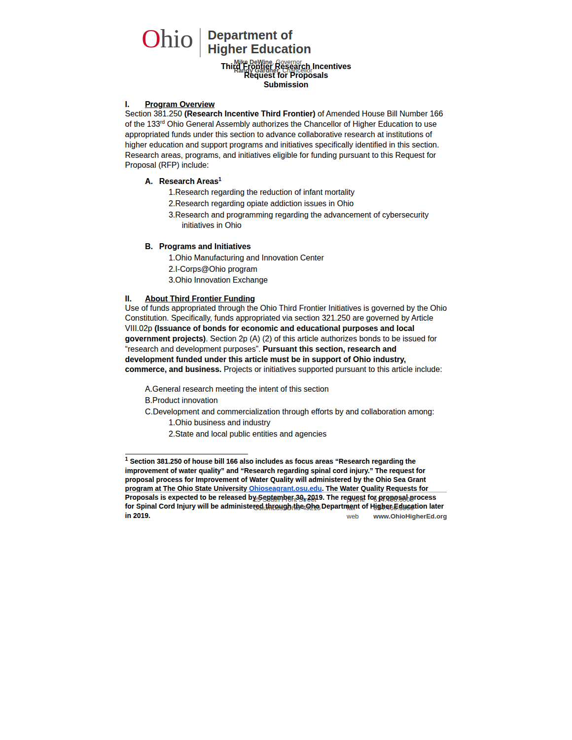Ohio
Department of
Higher Education
Mike DeWine, Governor
Randy Gardner, Chancellor
Third Frontier Research Incentives
Request for Proposals
Submission
I. Program Overview
Section 381.250 (Research Incentive Third Frontier) of Amended House Bill Number 166 of the 133rd Ohio General Assembly authorizes the Chancellor of Higher Education to use appropriated funds under this section to advance collaborative research at institutions of higher education and support programs and initiatives specifically identified in this section. Research areas, programs, and initiatives eligible for funding pursuant to this Request for Proposal (RFP) include:
A. Research Areas1
1. Research regarding the reduction of infant mortality
2. Research regarding opiate addiction issues in Ohio
3. Research and programming regarding the advancement of cybersecurity initiatives in Ohio
B. Programs and Initiatives
1. Ohio Manufacturing and Innovation Center
2. I-Corps@Ohio program
3. Ohio Innovation Exchange
II. About Third Frontier Funding
Use of funds appropriated through the Ohio Third Frontier Initiatives is governed by the Ohio Constitution. Specifically, funds appropriated via section 321.250 are governed by Article VIII.02p (Issuance of bonds for economic and educational purposes and local government projects). Section 2p (A) (2) of this article authorizes bonds to be issued for “research and development purposes”. Pursuant this section, research and development funded under this article must be in support of Ohio industry, commerce, and business. Projects or initiatives supported pursuant to this article include:
A. General research meeting the intent of this section
B. Product innovation
C. Development and commercialization through efforts by and collaboration among:
1. Ohio business and industry
2. State and local public entities and agencies
1 Section 381.250 of house bill 166 also includes as focus areas “Research regarding the improvement of water quality” and “Research regarding spinal cord injury.” The request for proposal process for Improvement of Water Quality will administered by the Ohio Sea Grant program at The Ohio State University Ohioseagrant.osu.edu. The Water Quality Requests for Proposals is expected to be released by September 30, 2019. The request for proposal process for Spinal Cord Injury will be administered through the Oho Department of Higher Education later in 2019.
25 South Front Street
Columbus, Ohio 43215
| phone | 614.466.6000 |
| fax | 614.466.5866 |
| web | www.OhioHigherEd.org |